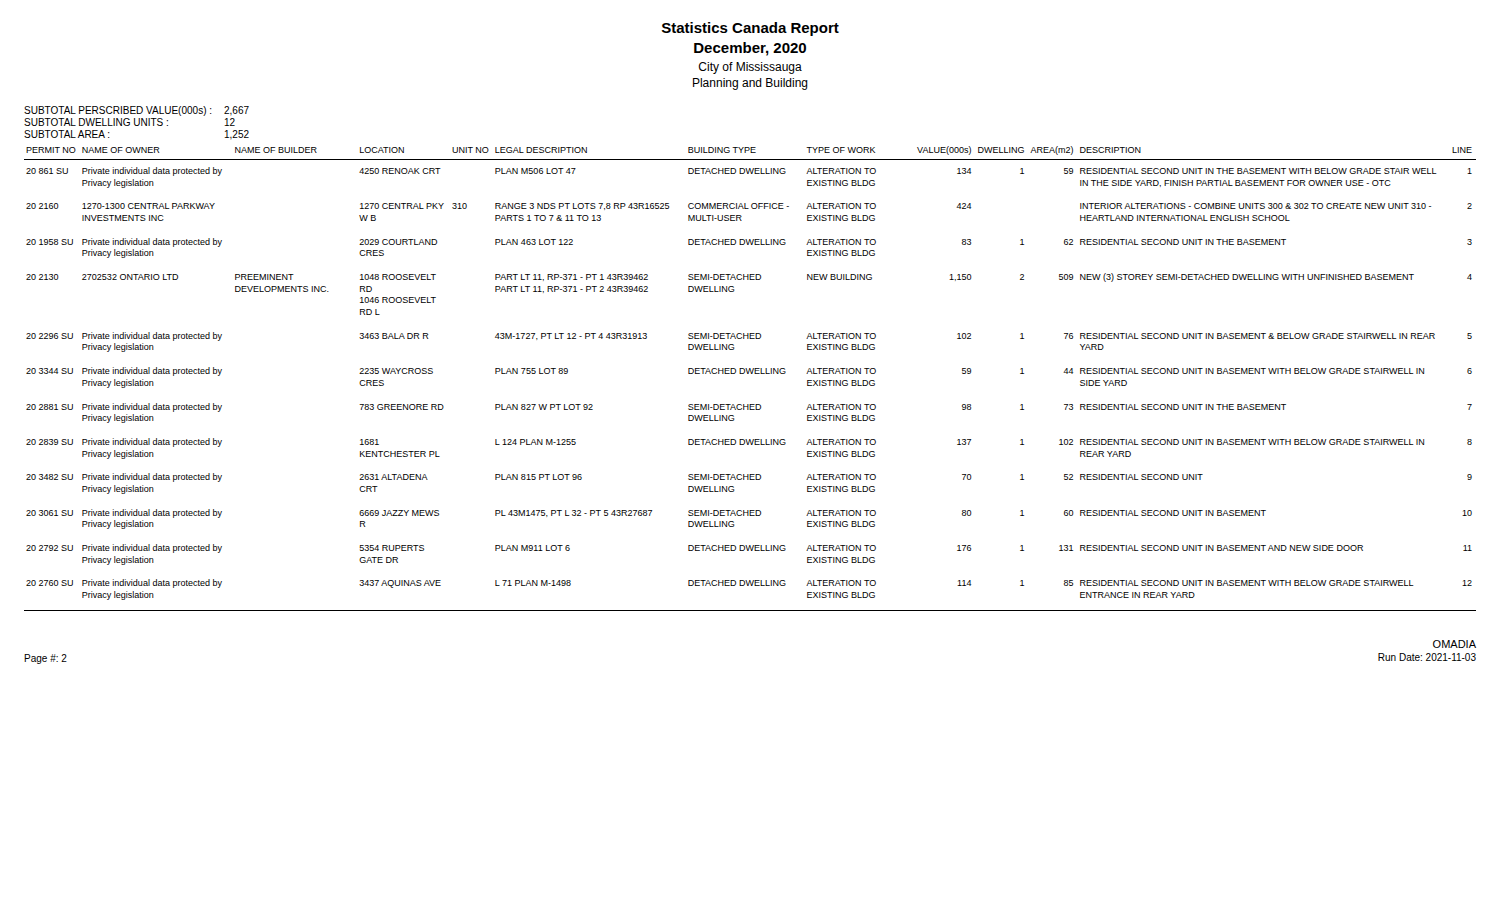Statistics Canada Report
December, 2020
City of Mississauga
Planning and Building
| SUBTOTAL PERSCRIBED VALUE(000s) : | 2,667 |
| SUBTOTAL DWELLING UNITS : | 12 |
| SUBTOTAL AREA : | 1,252 |
| PERMIT NO | NAME OF OWNER | NAME OF BUILDER | LOCATION | UNIT NO | LEGAL DESCRIPTION | BUILDING TYPE | TYPE OF WORK | VALUE(000s) | DWELLING | AREA(m2) | DESCRIPTION | LINE |
| --- | --- | --- | --- | --- | --- | --- | --- | --- | --- | --- | --- | --- |
| 20 861 SU | Private individual data protected by Privacy legislation | | 4250 RENOAK CRT | | PLAN M506 LOT 47 | DETACHED DWELLING | ALTERATION TO EXISTING BLDG | 134 | 1 | 59 | RESIDENTIAL SECOND UNIT IN THE BASEMENT WITH BELOW GRADE STAIR WELL IN THE SIDE YARD, FINISH PARTIAL BASEMENT FOR OWNER USE - OTC | 1 |
| 20 2160 | 1270-1300 CENTRAL PARKWAY INVESTMENTS INC | | 1270 CENTRAL PKY W B | 310 | RANGE 3 NDS PT LOTS 7,8 RP 43R16525 PARTS 1 TO 7 & 11 TO 13 | COMMERCIAL OFFICE - MULTI-USER | ALTERATION TO EXISTING BLDG | 424 | | | INTERIOR ALTERATIONS - COMBINE UNITS 300 & 302 TO CREATE NEW UNIT 310 - HEARTLAND INTERNATIONAL ENGLISH SCHOOL | 2 |
| 20 1958 SU | Private individual data protected by Privacy legislation | | 2029 COURTLAND CRES | | PLAN 463 LOT 122 | DETACHED DWELLING | ALTERATION TO EXISTING BLDG | 83 | 1 | 62 | RESIDENTIAL SECOND UNIT IN THE BASEMENT | 3 |
| 20 2130 | 2702532 ONTARIO LTD | PREEMINENT DEVELOPMENTS INC. | 1048 ROOSEVELT RD 1046 ROOSEVELT RD L | | PART LT 11, RP-371 - PT 1 43R39462 PART LT 11, RP-371 - PT 2 43R39462 | SEMI-DETACHED DWELLING | NEW BUILDING | 1,150 | 2 | 509 | NEW (3) STOREY SEMI-DETACHED DWELLING WITH UNFINISHED BASEMENT | 4 |
| 20 2296 SU | Private individual data protected by Privacy legislation | | 3463 BALA DR R | | 43M-1727, PT LT 12 - PT 4 43R31913 | SEMI-DETACHED DWELLING | ALTERATION TO EXISTING BLDG | 102 | 1 | 76 | RESIDENTIAL SECOND UNIT IN BASEMENT & BELOW GRADE STAIRWELL IN REAR YARD | 5 |
| 20 3344 SU | Private individual data protected by Privacy legislation | | 2235 WAYCROSS CRES | | PLAN 755 LOT 89 | DETACHED DWELLING | ALTERATION TO EXISTING BLDG | 59 | 1 | 44 | RESIDENTIAL SECOND UNIT IN BASEMENT WITH BELOW GRADE STAIRWELL IN SIDE YARD | 6 |
| 20 2881 SU | Private individual data protected by Privacy legislation | | 783 GREENORE RD | | PLAN 827 W PT LOT 92 | SEMI-DETACHED DWELLING | ALTERATION TO EXISTING BLDG | 98 | 1 | 73 | RESIDENTIAL SECOND UNIT IN THE BASEMENT | 7 |
| 20 2839 SU | Private individual data protected by Privacy legislation | | 1681 KENTCHESTER PL | | L 124 PLAN M-1255 | DETACHED DWELLING | ALTERATION TO EXISTING BLDG | 137 | 1 | 102 | RESIDENTIAL SECOND UNIT IN BASEMENT WITH BELOW GRADE STAIRWELL IN REAR YARD | 8 |
| 20 3482 SU | Private individual data protected by Privacy legislation | | 2631 ALTADENA CRT | | PLAN 815 PT LOT 96 | SEMI-DETACHED DWELLING | ALTERATION TO EXISTING BLDG | 70 | 1 | 52 | RESIDENTIAL SECOND UNIT | 9 |
| 20 3061 SU | Private individual data protected by Privacy legislation | | 6669 JAZZY MEWS R | | PL 43M1475, PT L 32 - PT 5 43R27687 | SEMI-DETACHED DWELLING | ALTERATION TO EXISTING BLDG | 80 | 1 | 60 | RESIDENTIAL SECOND UNIT IN BASEMENT | 10 |
| 20 2792 SU | Private individual data protected by Privacy legislation | | 5354 RUPERTS GATE DR | | PLAN M911 LOT 6 | DETACHED DWELLING | ALTERATION TO EXISTING BLDG | 176 | 1 | 131 | RESIDENTIAL SECOND UNIT IN BASEMENT AND NEW SIDE DOOR | 11 |
| 20 2760 SU | Private individual data protected by Privacy legislation | | 3437 AQUINAS AVE | | L 71 PLAN M-1498 | DETACHED DWELLING | ALTERATION TO EXISTING BLDG | 114 | 1 | 85 | RESIDENTIAL SECOND UNIT IN BASEMENT WITH BELOW GRADE STAIRWELL ENTRANCE IN REAR YARD | 12 |
Page #: 2
OMADIA
Run Date: 2021-11-03